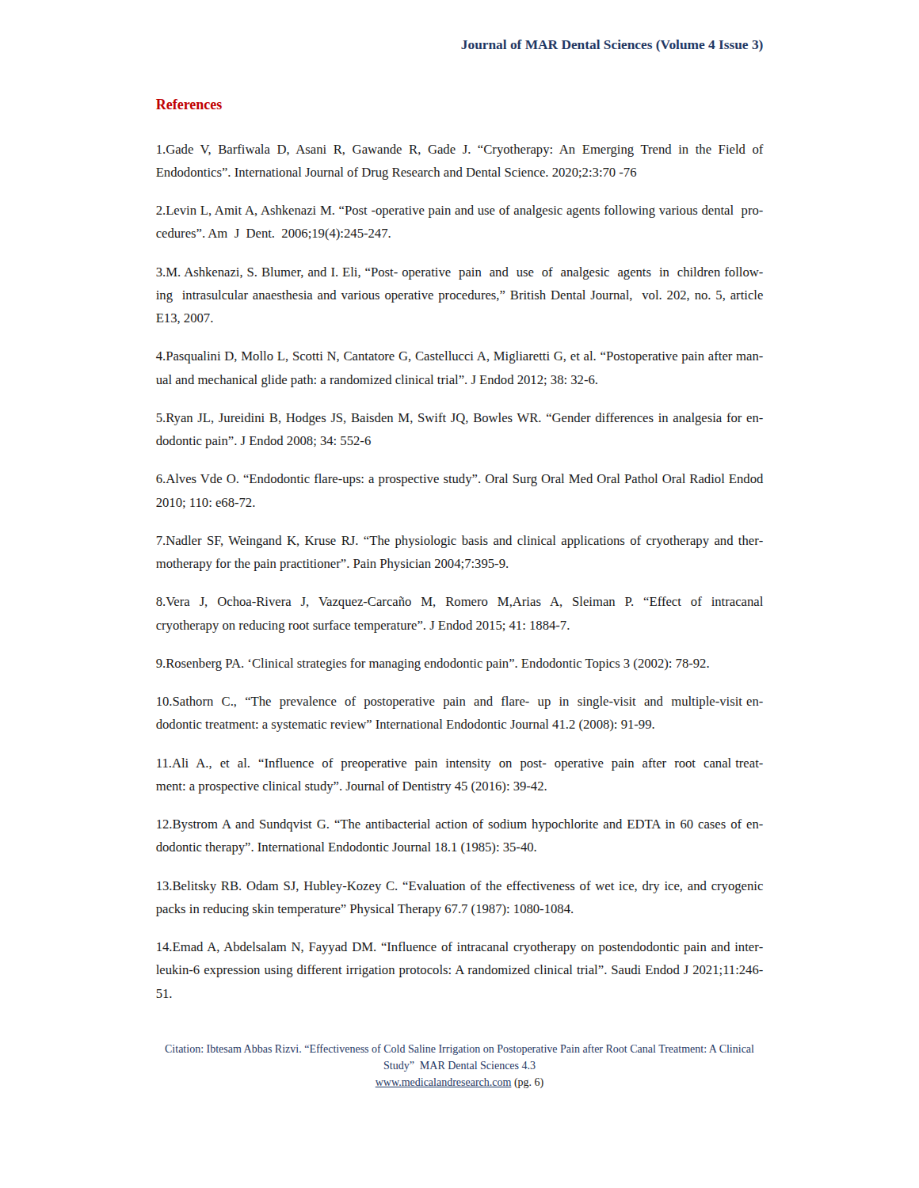Journal of MAR Dental Sciences (Volume 4 Issue 3)
References
Gade V, Barfiwala D, Asani R, Gawande R, Gade J. “Cryotherapy: An Emerging Trend in the Field of Endodontics”. International Journal of Drug Research and Dental Science. 2020;2:3:70 -76
Levin L, Amit A, Ashkenazi M. “Post -operative pain and use of analgesic agents following various dental procedures”. Am J Dent. 2006;19(4):245-247.
M. Ashkenazi, S. Blumer, and I. Eli, “Post- operative pain and use of analgesic agents in children following intrasulcular anaesthesia and various operative procedures,” British Dental Journal, vol. 202, no. 5, article E13, 2007.
Pasqualini D, Mollo L, Scotti N, Cantatore G, Castellucci A, Migliaretti G, et al. “Postoperative pain after manual and mechanical glide path: a randomized clinical trial”. J Endod 2012; 38: 32-6.
Ryan JL, Jureidini B, Hodges JS, Baisden M, Swift JQ, Bowles WR. “Gender differences in analgesia for endodontic pain”. J Endod 2008; 34: 552-6
Alves Vde O. “Endodontic flare-ups: a prospective study”. Oral Surg Oral Med Oral Pathol Oral Radiol Endod 2010; 110: e68-72.
Nadler SF, Weingand K, Kruse RJ. “The physiologic basis and clinical applications of cryotherapy and thermotherapy for the pain practitioner”. Pain Physician 2004;7:395-9.
Vera J, Ochoa-Rivera J, Vazquez-Carcaño M, Romero M,Arias A, Sleiman P. “Effect of intracanal cryotherapy on reducing root surface temperature”. J Endod 2015; 41: 1884-7.
Rosenberg PA. ‘Clinical strategies for managing endodontic pain”. Endodontic Topics 3 (2002): 78-92.
Sathorn C., “The prevalence of postoperative pain and flare- up in single-visit and multiple-visit endodontic treatment: a systematic review” International Endodontic Journal 41.2 (2008): 91-99.
Ali A., et al. “Influence of preoperative pain intensity on post- operative pain after root canal treatment: a prospective clinical study”. Journal of Dentistry 45 (2016): 39-42.
Bystrom A and Sundqvist G. “The antibacterial action of sodium hypochlorite and EDTA in 60 cases of endodontic therapy”. International Endodontic Journal 18.1 (1985): 35-40.
Belitsky RB. Odam SJ, Hubley-Kozey C. “Evaluation of the effectiveness of wet ice, dry ice, and cryogenic packs in reducing skin temperature” Physical Therapy 67.7 (1987): 1080-1084.
Emad A, Abdelsalam N, Fayyad DM. “Influence of intracanal cryotherapy on postendodontic pain and interleukin-6 expression using different irrigation protocols: A randomized clinical trial”. Saudi Endod J 2021;11:246-51.
Citation: Ibtesam Abbas Rizvi. “Effectiveness of Cold Saline Irrigation on Postoperative Pain after Root Canal Treatment: A Clinical Study” MAR Dental Sciences 4.3
www.medicalandresearch.com (pg. 6)